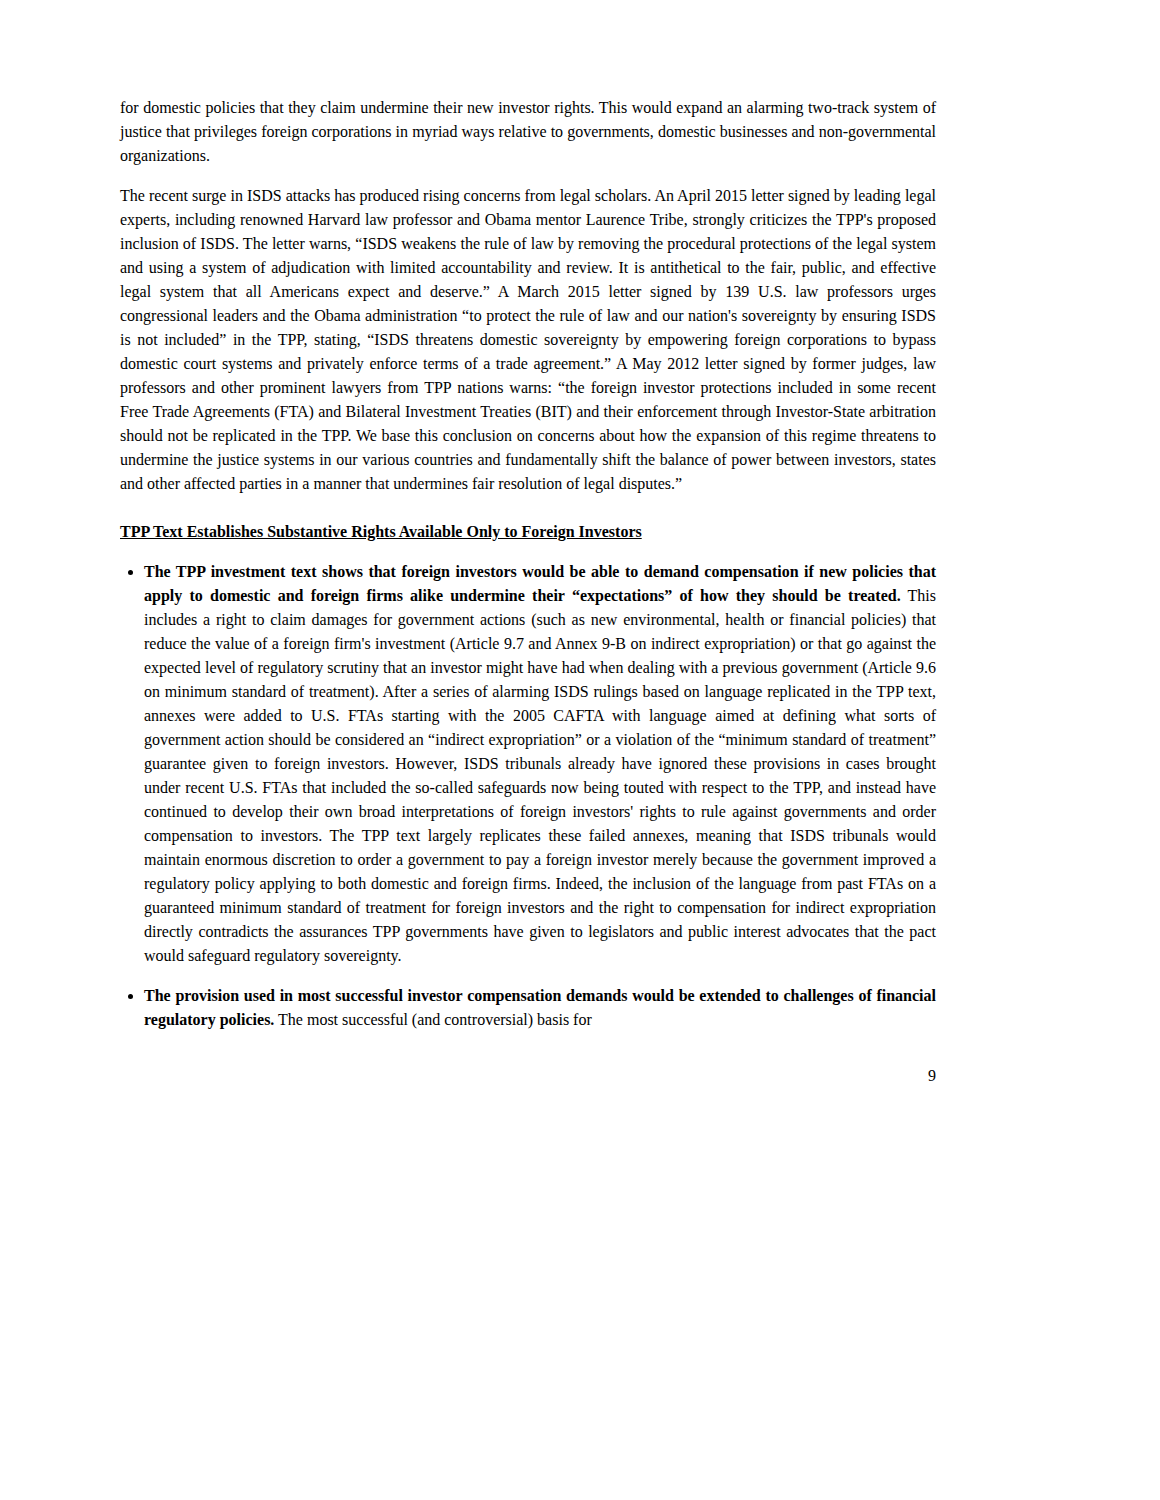for domestic policies that they claim undermine their new investor rights. This would expand an alarming two-track system of justice that privileges foreign corporations in myriad ways relative to governments, domestic businesses and non-governmental organizations.
The recent surge in ISDS attacks has produced rising concerns from legal scholars. An April 2015 letter signed by leading legal experts, including renowned Harvard law professor and Obama mentor Laurence Tribe, strongly criticizes the TPP's proposed inclusion of ISDS. The letter warns, “ISDS weakens the rule of law by removing the procedural protections of the legal system and using a system of adjudication with limited accountability and review. It is antithetical to the fair, public, and effective legal system that all Americans expect and deserve.” A March 2015 letter signed by 139 U.S. law professors urges congressional leaders and the Obama administration “to protect the rule of law and our nation's sovereignty by ensuring ISDS is not included” in the TPP, stating, “ISDS threatens domestic sovereignty by empowering foreign corporations to bypass domestic court systems and privately enforce terms of a trade agreement.” A May 2012 letter signed by former judges, law professors and other prominent lawyers from TPP nations warns: “the foreign investor protections included in some recent Free Trade Agreements (FTA) and Bilateral Investment Treaties (BIT) and their enforcement through Investor-State arbitration should not be replicated in the TPP. We base this conclusion on concerns about how the expansion of this regime threatens to undermine the justice systems in our various countries and fundamentally shift the balance of power between investors, states and other affected parties in a manner that undermines fair resolution of legal disputes.”
TPP Text Establishes Substantive Rights Available Only to Foreign Investors
The TPP investment text shows that foreign investors would be able to demand compensation if new policies that apply to domestic and foreign firms alike undermine their “expectations” of how they should be treated. This includes a right to claim damages for government actions (such as new environmental, health or financial policies) that reduce the value of a foreign firm's investment (Article 9.7 and Annex 9-B on indirect expropriation) or that go against the expected level of regulatory scrutiny that an investor might have had when dealing with a previous government (Article 9.6 on minimum standard of treatment). After a series of alarming ISDS rulings based on language replicated in the TPP text, annexes were added to U.S. FTAs starting with the 2005 CAFTA with language aimed at defining what sorts of government action should be considered an “indirect expropriation” or a violation of the “minimum standard of treatment” guarantee given to foreign investors. However, ISDS tribunals already have ignored these provisions in cases brought under recent U.S. FTAs that included the so-called safeguards now being touted with respect to the TPP, and instead have continued to develop their own broad interpretations of foreign investors' rights to rule against governments and order compensation to investors. The TPP text largely replicates these failed annexes, meaning that ISDS tribunals would maintain enormous discretion to order a government to pay a foreign investor merely because the government improved a regulatory policy applying to both domestic and foreign firms. Indeed, the inclusion of the language from past FTAs on a guaranteed minimum standard of treatment for foreign investors and the right to compensation for indirect expropriation directly contradicts the assurances TPP governments have given to legislators and public interest advocates that the pact would safeguard regulatory sovereignty.
The provision used in most successful investor compensation demands would be extended to challenges of financial regulatory policies. The most successful (and controversial) basis for
9